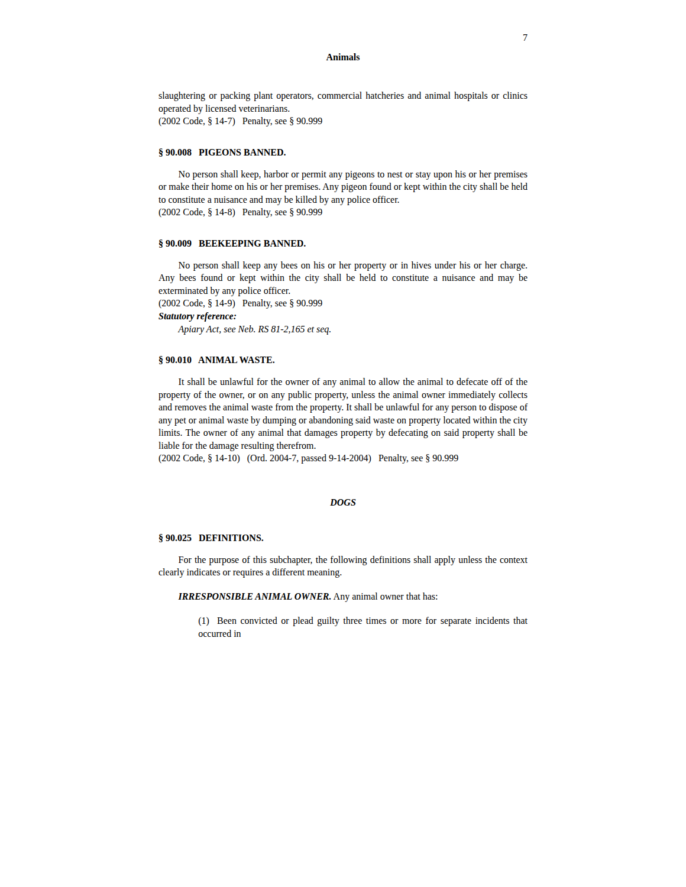7
Animals
slaughtering or packing plant operators, commercial hatcheries and animal hospitals or clinics operated by licensed veterinarians.
(2002 Code, § 14-7) Penalty, see § 90.999
§ 90.008 PIGEONS BANNED.
No person shall keep, harbor or permit any pigeons to nest or stay upon his or her premises or make their home on his or her premises. Any pigeon found or kept within the city shall be held to constitute a nuisance and may be killed by any police officer.
(2002 Code, § 14-8) Penalty, see § 90.999
§ 90.009 BEEKEEPING BANNED.
No person shall keep any bees on his or her property or in hives under his or her charge. Any bees found or kept within the city shall be held to constitute a nuisance and may be exterminated by any police officer.
(2002 Code, § 14-9) Penalty, see § 90.999
Statutory reference:
Apiary Act, see Neb. RS 81-2,165 et seq.
§ 90.010 ANIMAL WASTE.
It shall be unlawful for the owner of any animal to allow the animal to defecate off of the property of the owner, or on any public property, unless the animal owner immediately collects and removes the animal waste from the property. It shall be unlawful for any person to dispose of any pet or animal waste by dumping or abandoning said waste on property located within the city limits. The owner of any animal that damages property by defecating on said property shall be liable for the damage resulting therefrom.
(2002 Code, § 14-10) (Ord. 2004-7, passed 9-14-2004) Penalty, see § 90.999
DOGS
§ 90.025 DEFINITIONS.
For the purpose of this subchapter, the following definitions shall apply unless the context clearly indicates or requires a different meaning.
IRRESPONSIBLE ANIMAL OWNER. Any animal owner that has:
(1) Been convicted or plead guilty three times or more for separate incidents that occurred in